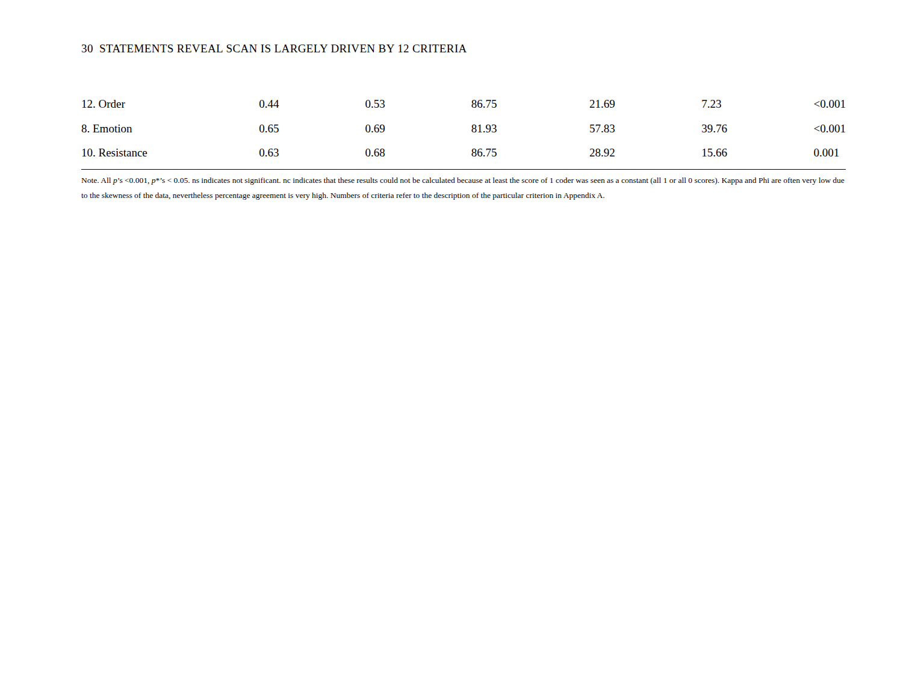30 STATEMENTS REVEAL SCAN IS LARGELY DRIVEN BY 12 CRITERIA
| 12. Order | 0.44 | 0.53 | 86.75 | 21.69 | 7.23 | <0.001 |
| 8. Emotion | 0.65 | 0.69 | 81.93 | 57.83 | 39.76 | <0.001 |
| 10. Resistance | 0.63 | 0.68 | 86.75 | 28.92 | 15.66 | 0.001 |
Note. All p’s <0.001, p*’s < 0.05. ns indicates not significant. nc indicates that these results could not be calculated because at least the score of 1 coder was seen as a constant (all 1 or all 0 scores). Kappa and Phi are often very low due to the skewness of the data, nevertheless percentage agreement is very high. Numbers of criteria refer to the description of the particular criterion in Appendix A.